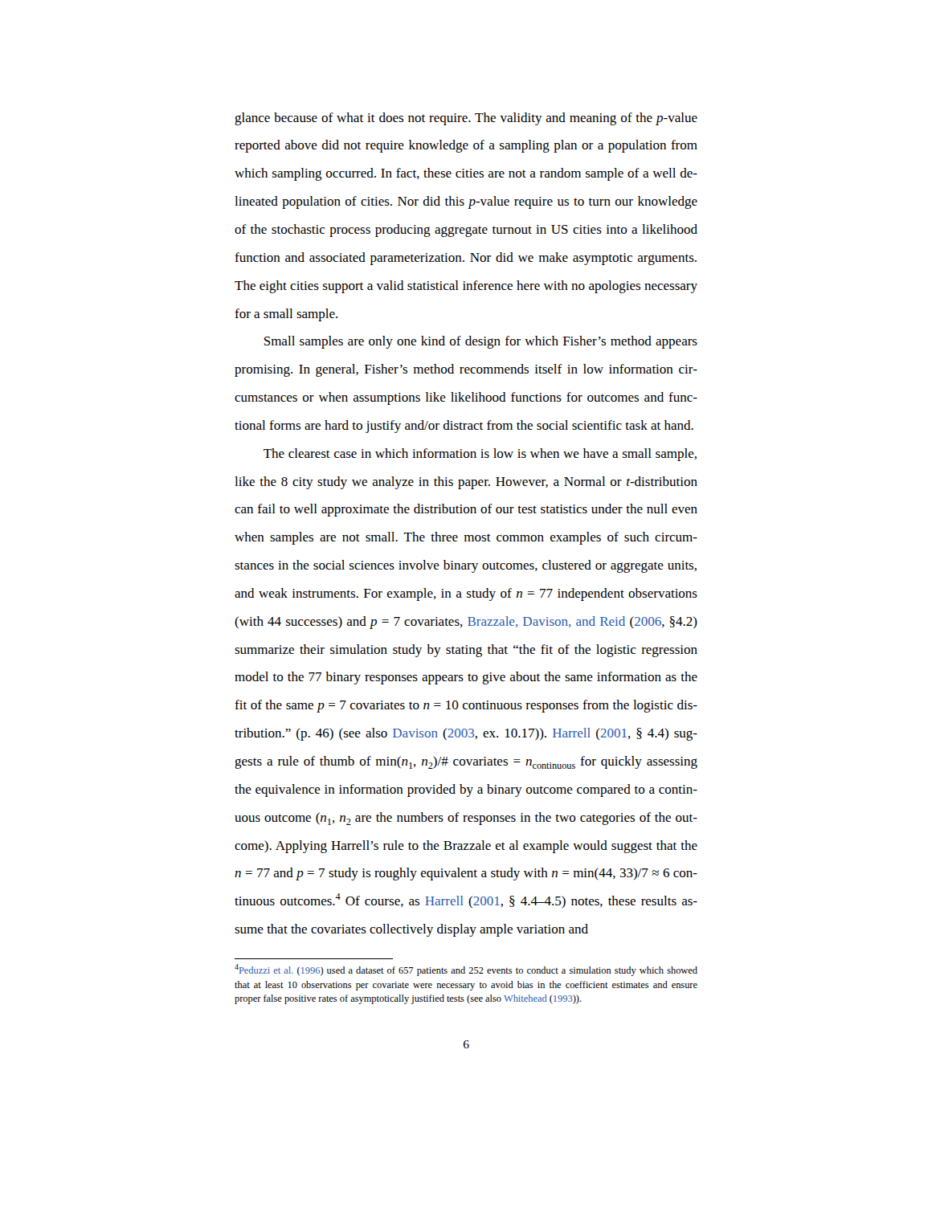glance because of what it does not require. The validity and meaning of the p-value reported above did not require knowledge of a sampling plan or a population from which sampling occurred. In fact, these cities are not a random sample of a well delineated population of cities. Nor did this p-value require us to turn our knowledge of the stochastic process producing aggregate turnout in US cities into a likelihood function and associated parameterization. Nor did we make asymptotic arguments. The eight cities support a valid statistical inference here with no apologies necessary for a small sample.
Small samples are only one kind of design for which Fisher’s method appears promising. In general, Fisher’s method recommends itself in low information circumstances or when assumptions like likelihood functions for outcomes and functional forms are hard to justify and/or distract from the social scientific task at hand.
The clearest case in which information is low is when we have a small sample, like the 8 city study we analyze in this paper. However, a Normal or t-distribution can fail to well approximate the distribution of our test statistics under the null even when samples are not small. The three most common examples of such circumstances in the social sciences involve binary outcomes, clustered or aggregate units, and weak instruments. For example, in a study of n = 77 independent observations (with 44 successes) and p = 7 covariates, Brazzale, Davison, and Reid (2006, §4.2) summarize their simulation study by stating that “the fit of the logistic regression model to the 77 binary responses appears to give about the same information as the fit of the same p = 7 covariates to n = 10 continuous responses from the logistic distribution.” (p. 46) (see also Davison (2003, ex. 10.17)). Harrell (2001, § 4.4) suggests a rule of thumb of min(n1, n2)/# covariates = ncontinuous for quickly assessing the equivalence in information provided by a binary outcome compared to a continuous outcome (n1, n2 are the numbers of responses in the two categories of the outcome). Applying Harrell’s rule to the Brazzale et al example would suggest that the n = 77 and p = 7 study is roughly equivalent a study with n = min(44, 33)/7 ≈ 6 continuous outcomes.4 Of course, as Harrell (2001, § 4.4–4.5) notes, these results assume that the covariates collectively display ample variation and
4Peduzzi et al. (1996) used a dataset of 657 patients and 252 events to conduct a simulation study which showed that at least 10 observations per covariate were necessary to avoid bias in the coefficient estimates and ensure proper false positive rates of asymptotically justified tests (see also Whitehead (1993)).
6